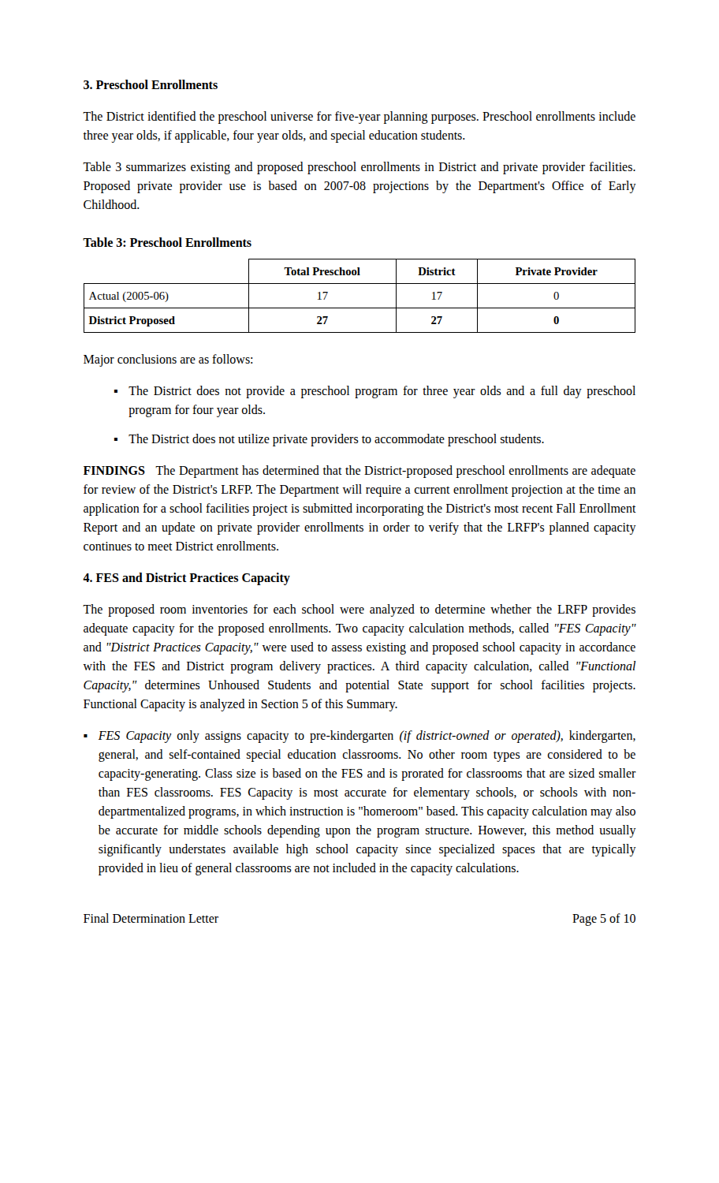3. Preschool Enrollments
The District identified the preschool universe for five-year planning purposes. Preschool enrollments include three year olds, if applicable, four year olds, and special education students.
Table 3 summarizes existing and proposed preschool enrollments in District and private provider facilities. Proposed private provider use is based on 2007-08 projections by the Department's Office of Early Childhood.
Table 3: Preschool Enrollments
| | Total Preschool | District | Private Provider |
| --- | --- | --- | --- |
| Actual (2005-06) | 17 | 17 | 0 |
| District Proposed | 27 | 27 | 0 |
Major conclusions are as follows:
The District does not provide a preschool program for three year olds and a full day preschool program for four year olds.
The District does not utilize private providers to accommodate preschool students.
FINDINGS The Department has determined that the District-proposed preschool enrollments are adequate for review of the District's LRFP. The Department will require a current enrollment projection at the time an application for a school facilities project is submitted incorporating the District's most recent Fall Enrollment Report and an update on private provider enrollments in order to verify that the LRFP's planned capacity continues to meet District enrollments.
4. FES and District Practices Capacity
The proposed room inventories for each school were analyzed to determine whether the LRFP provides adequate capacity for the proposed enrollments. Two capacity calculation methods, called "FES Capacity" and "District Practices Capacity," were used to assess existing and proposed school capacity in accordance with the FES and District program delivery practices. A third capacity calculation, called "Functional Capacity," determines Unhoused Students and potential State support for school facilities projects. Functional Capacity is analyzed in Section 5 of this Summary.
FES Capacity only assigns capacity to pre-kindergarten (if district-owned or operated), kindergarten, general, and self-contained special education classrooms. No other room types are considered to be capacity-generating. Class size is based on the FES and is prorated for classrooms that are sized smaller than FES classrooms. FES Capacity is most accurate for elementary schools, or schools with non-departmentalized programs, in which instruction is "homeroom" based. This capacity calculation may also be accurate for middle schools depending upon the program structure. However, this method usually significantly understates available high school capacity since specialized spaces that are typically provided in lieu of general classrooms are not included in the capacity calculations.
Final Determination Letter Page 5 of 10